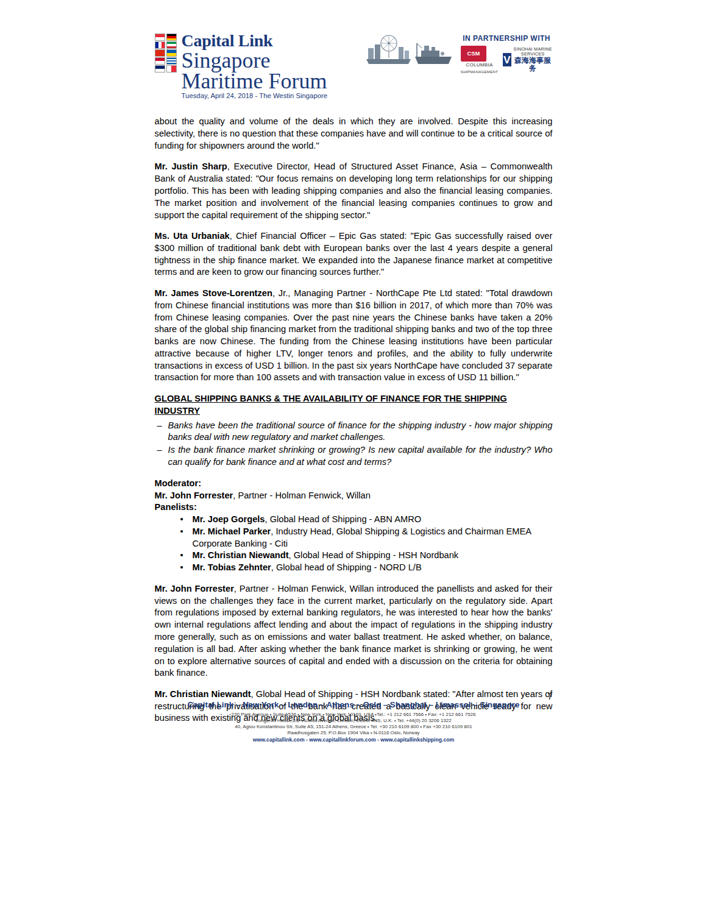Capital Link
Singapore Maritime Forum
Tuesday, April 24, 2018 - The Westin Singapore
IN PARTNERSHIP WITH
CSM
COLUMBIA
SHIPMANAGEMENT
V
SINOHAI MARINE SERVICES
森海海事服务
about the quality and volume of the deals in which they are involved. Despite this increasing selectivity, there is no question that these companies have and will continue to be a critical source of funding for shipowners around the world."
Mr. Justin Sharp, Executive Director, Head of Structured Asset Finance, Asia – Commonwealth Bank of Australia stated: "Our focus remains on developing long term relationships for our shipping portfolio. This has been with leading shipping companies and also the financial leasing companies. The market position and involvement of the financial leasing companies continues to grow and support the capital requirement of the shipping sector."
Ms. Uta Urbaniak, Chief Financial Officer – Epic Gas stated: "Epic Gas successfully raised over $300 million of traditional bank debt with European banks over the last 4 years despite a general tightness in the ship finance market. We expanded into the Japanese finance market at competitive terms and are keen to grow our financing sources further."
Mr. James Stove-Lorentzen, Jr., Managing Partner - NorthCape Pte Ltd stated: "Total drawdown from Chinese financial institutions was more than $16 billion in 2017, of which more than 70% was from Chinese leasing companies. Over the past nine years the Chinese banks have taken a 20% share of the global ship financing market from the traditional shipping banks and two of the top three banks are now Chinese. The funding from the Chinese leasing institutions have been particular attractive because of higher LTV, longer tenors and profiles, and the ability to fully underwrite transactions in excess of USD 1 billion. In the past six years NorthCape have concluded 37 separate transaction for more than 100 assets and with transaction value in excess of USD 11 billion."
GLOBAL SHIPPING BANKS & THE AVAILABILITY OF FINANCE FOR THE SHIPPING INDUSTRY
Banks have been the traditional source of finance for the shipping industry - how major shipping banks deal with new regulatory and market challenges.
Is the bank finance market shrinking or growing? Is new capital available for the industry? Who can qualify for bank finance and at what cost and terms?
Moderator:
Mr. John Forrester, Partner - Holman Fenwick, Willan
Panelists:
Mr. Joep Gorgels, Global Head of Shipping - ABN AMRO
Mr. Michael Parker, Industry Head, Global Shipping & Logistics and Chairman EMEA Corporate Banking - Citi
Mr. Christian Niewandt, Global Head of Shipping - HSH Nordbank
Mr. Tobias Zehnter, Global head of Shipping - NORD L/B
Mr. John Forrester, Partner - Holman Fenwick, Willan introduced the panellists and asked for their views on the challenges they face in the current market, particularly on the regulatory side. Apart from regulations imposed by external banking regulators, he was interested to hear how the banks' own internal regulations affect lending and about the impact of regulations in the shipping industry more generally, such as on emissions and water ballast treatment. He asked whether, on balance, regulation is all bad. After asking whether the bank finance market is shrinking or growing, he went on to explore alternative sources of capital and ended with a discussion on the criteria for obtaining bank finance.
Mr. Christian Niewandt, Global Head of Shipping - HSH Nordbank stated: "After almost ten years of restructuring the privatisation of the bank has created a basically clean vehicle ready for new business with existing and new clients on a global basis.
7
Capital Link – New York – London – Athens – Oslo – Shanghai – Limassol – Singapore
230 Park Avenue • Suite 1536 • New York • New York 10169, USA •Tel.: +1 212 661 7566 • Fax: +1 212 661 7526
Longcroft House,2/8 Victoria Avenue, London, EC2M 4NS, U.K. • Tel. +44(0) 20 3206 1322
40, Agiou Konstantinou Str, Suite A5, 151-24 Athens, Greece • Tel. +30 210 6109 800 • Fax +30 210 6109 801
Raadhusgaten 25, P.O.Box 1904 Vika • N-0116 Oslo, Norway
www.capitallink.com - www.capitallinkforum.com - www.capitallinkshipping.com